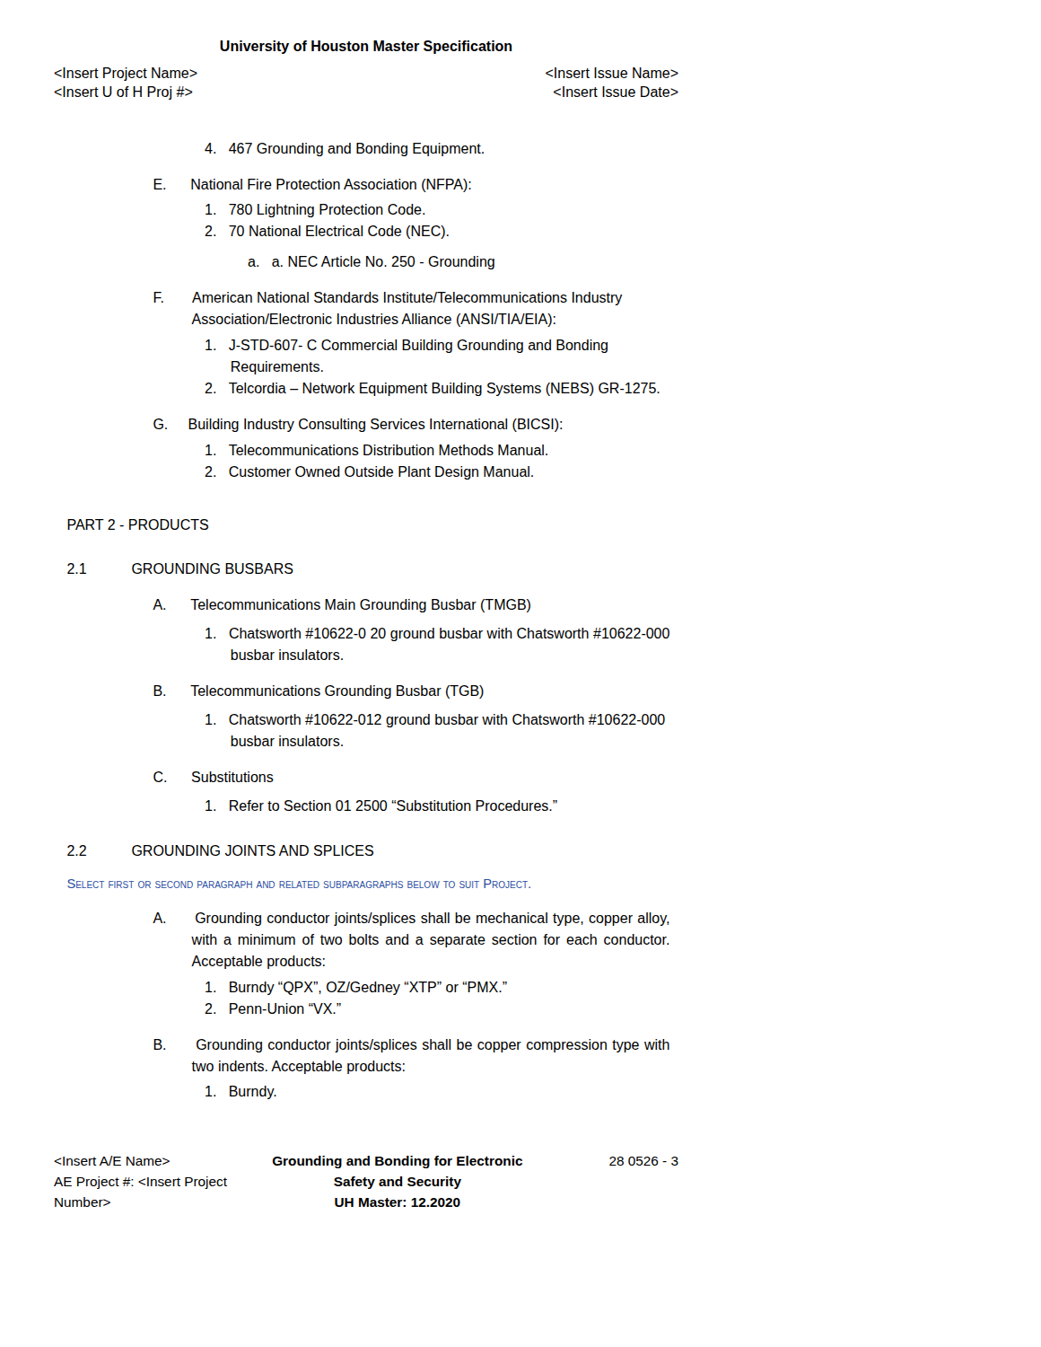University of Houston Master Specification
<Insert Project Name>
<Insert U of H Proj #>
<Insert Issue Name>
<Insert Issue Date>
4. 467 Grounding and Bonding Equipment.
E. National Fire Protection Association (NFPA):
1. 780 Lightning Protection Code.
2. 70 National Electrical Code (NEC).
a. a. NEC Article No. 250 - Grounding
F. American National Standards Institute/Telecommunications Industry Association/Electronic Industries Alliance (ANSI/TIA/EIA):
1. J-STD-607- C Commercial Building Grounding and Bonding Requirements.
2. Telcordia – Network Equipment Building Systems (NEBS) GR-1275.
G. Building Industry Consulting Services International (BICSI):
1. Telecommunications Distribution Methods Manual.
2. Customer Owned Outside Plant Design Manual.
PART 2 - PRODUCTS
2.1 GROUNDING BUSBARS
A. Telecommunications Main Grounding Busbar (TMGB)
1. Chatsworth #10622-0 20 ground busbar with Chatsworth #10622-000 busbar insulators.
B. Telecommunications Grounding Busbar (TGB)
1. Chatsworth #10622-012 ground busbar with Chatsworth #10622-000 busbar insulators.
C. Substitutions
1. Refer to Section 01 2500 “Substitution Procedures.”
2.2 GROUNDING JOINTS AND SPLICES
Select first or second paragraph and related subparagraphs below to suit Project.
A. Grounding conductor joints/splices shall be mechanical type, copper alloy, with a minimum of two bolts and a separate section for each conductor. Acceptable products:
1. Burndy “QPX”, OZ/Gedney “XTP” or “PMX.”
2. Penn-Union “VX.”
B. Grounding conductor joints/splices shall be copper compression type with two indents. Acceptable products:
1. Burndy.
<Insert A/E Name>
AE Project #: <Insert Project Number>
Grounding and Bonding for Electronic Safety and Security
UH Master: 12.2020
28 0526 - 3